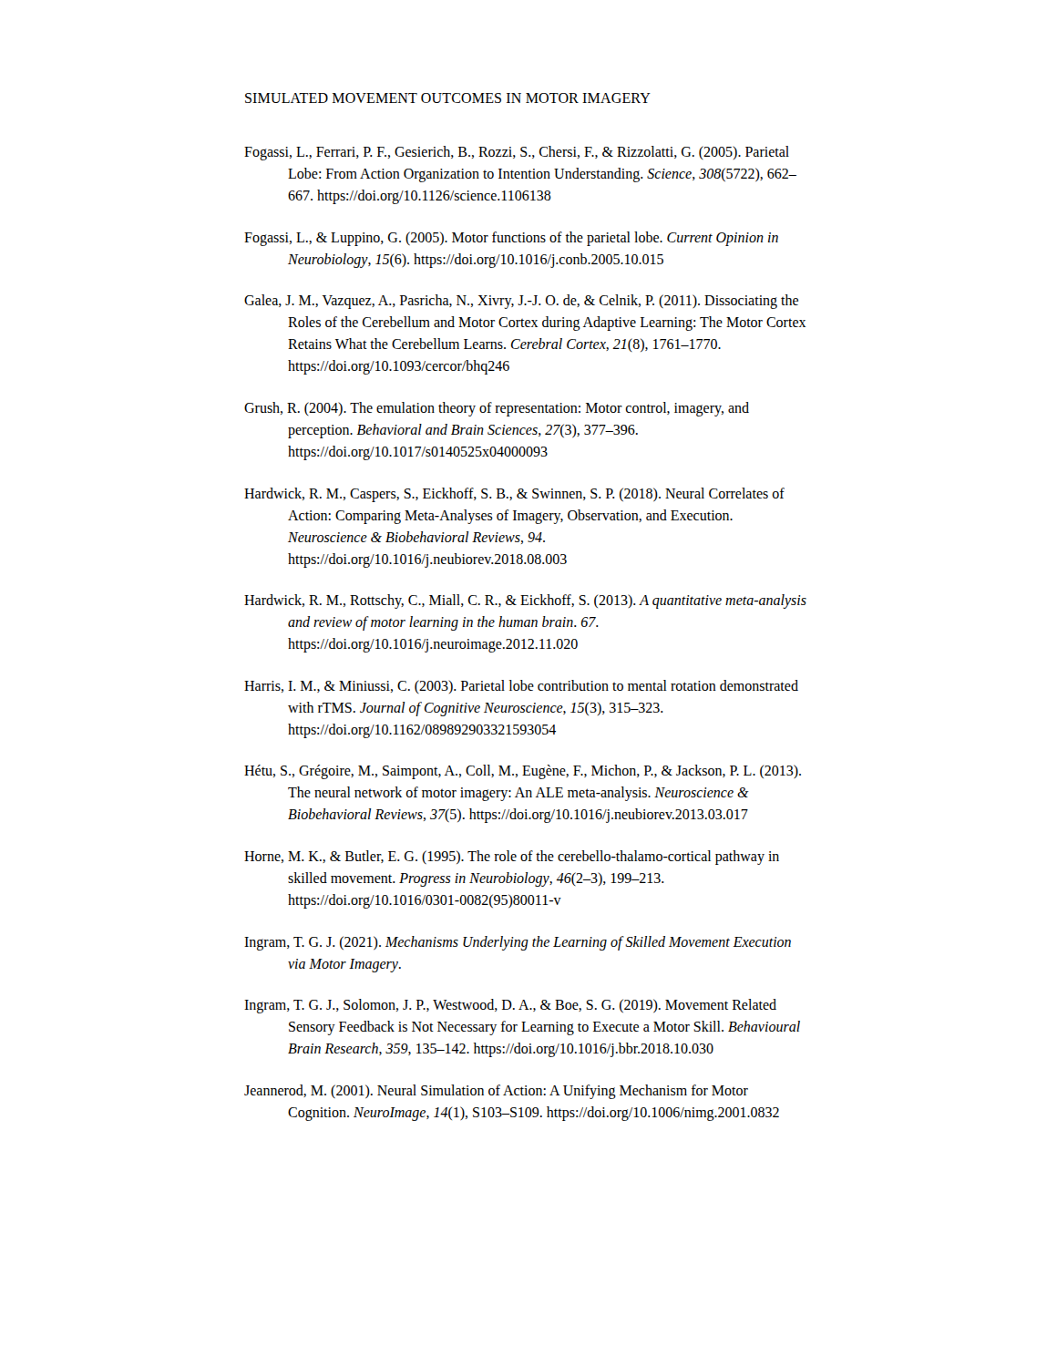SIMULATED MOVEMENT OUTCOMES IN MOTOR IMAGERY
References
Fogassi, L., Ferrari, P. F., Gesierich, B., Rozzi, S., Chersi, F., & Rizzolatti, G. (2005). Parietal Lobe: From Action Organization to Intention Understanding. Science, 308(5722), 662–667. https://doi.org/10.1126/science.1106138
Fogassi, L., & Luppino, G. (2005). Motor functions of the parietal lobe. Current Opinion in Neurobiology, 15(6). https://doi.org/10.1016/j.conb.2005.10.015
Galea, J. M., Vazquez, A., Pasricha, N., Xivry, J.-J. O. de, & Celnik, P. (2011). Dissociating the Roles of the Cerebellum and Motor Cortex during Adaptive Learning: The Motor Cortex Retains What the Cerebellum Learns. Cerebral Cortex, 21(8), 1761–1770. https://doi.org/10.1093/cercor/bhq246
Grush, R. (2004). The emulation theory of representation: Motor control, imagery, and perception. Behavioral and Brain Sciences, 27(3), 377–396. https://doi.org/10.1017/s0140525x04000093
Hardwick, R. M., Caspers, S., Eickhoff, S. B., & Swinnen, S. P. (2018). Neural Correlates of Action: Comparing Meta-Analyses of Imagery, Observation, and Execution. Neuroscience & Biobehavioral Reviews, 94. https://doi.org/10.1016/j.neubiorev.2018.08.003
Hardwick, R. M., Rottschy, C., Miall, C. R., & Eickhoff, S. (2013). A quantitative meta-analysis and review of motor learning in the human brain. 67. https://doi.org/10.1016/j.neuroimage.2012.11.020
Harris, I. M., & Miniussi, C. (2003). Parietal lobe contribution to mental rotation demonstrated with rTMS. Journal of Cognitive Neuroscience, 15(3), 315–323. https://doi.org/10.1162/089892903321593054
Hétu, S., Grégoire, M., Saimpont, A., Coll, M., Eugène, F., Michon, P., & Jackson, P. L. (2013). The neural network of motor imagery: An ALE meta-analysis. Neuroscience & Biobehavioral Reviews, 37(5). https://doi.org/10.1016/j.neubiorev.2013.03.017
Horne, M. K., & Butler, E. G. (1995). The role of the cerebello-thalamo-cortical pathway in skilled movement. Progress in Neurobiology, 46(2–3), 199–213. https://doi.org/10.1016/0301-0082(95)80011-v
Ingram, T. G. J. (2021). Mechanisms Underlying the Learning of Skilled Movement Execution via Motor Imagery.
Ingram, T. G. J., Solomon, J. P., Westwood, D. A., & Boe, S. G. (2019). Movement Related Sensory Feedback is Not Necessary for Learning to Execute a Motor Skill. Behavioural Brain Research, 359, 135–142. https://doi.org/10.1016/j.bbr.2018.10.030
Jeannerod, M. (2001). Neural Simulation of Action: A Unifying Mechanism for Motor Cognition. NeuroImage, 14(1), S103–S109. https://doi.org/10.1006/nimg.2001.0832